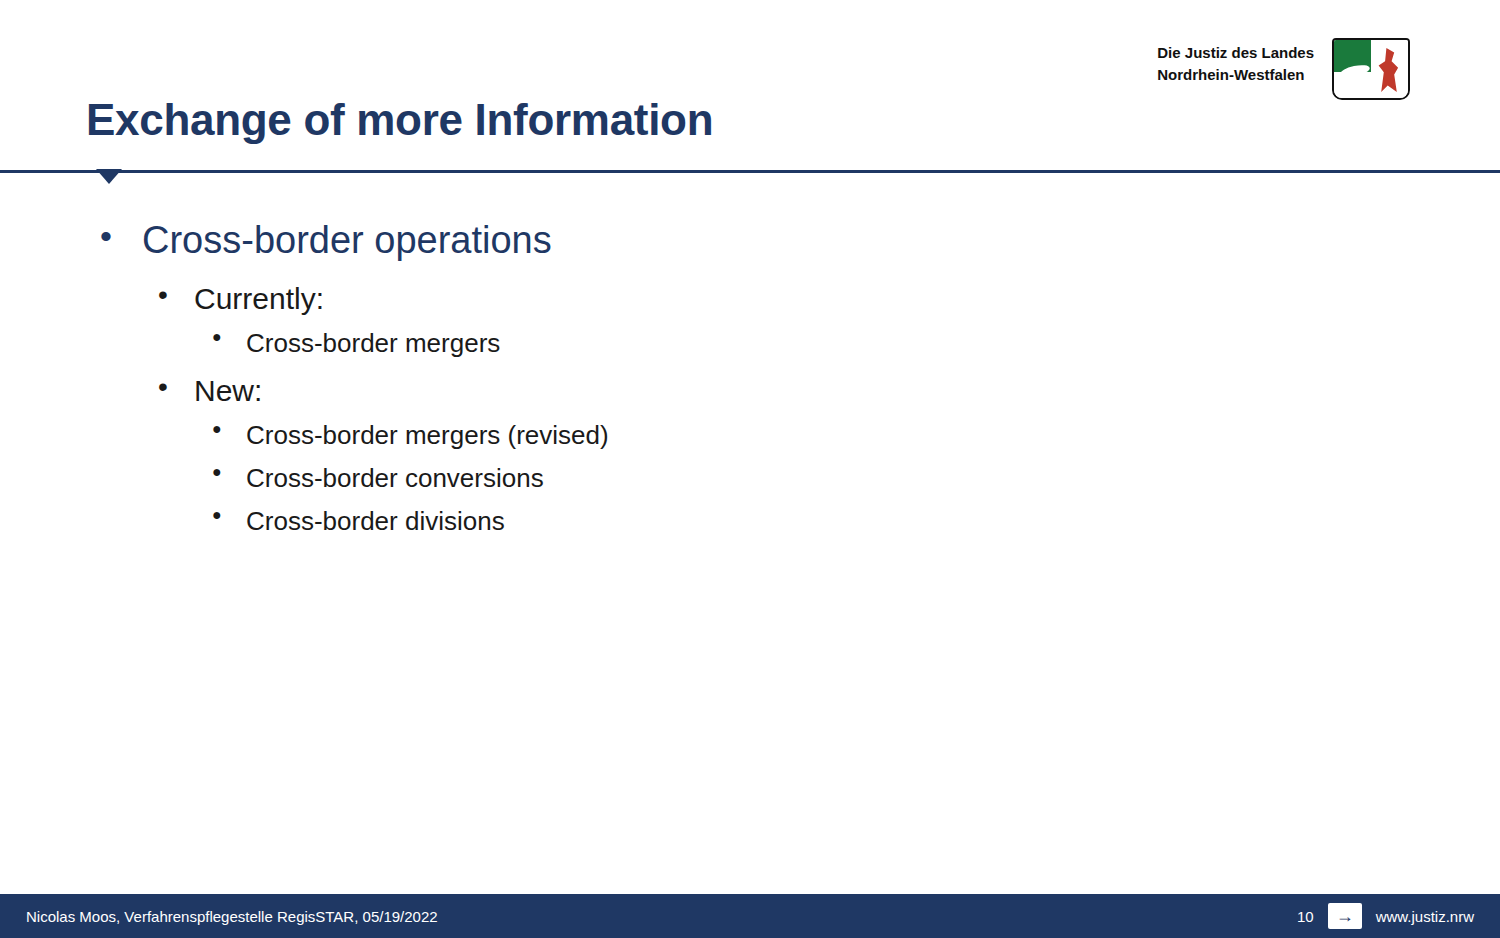Die Justiz des Landes
Nordrhein-Westfalen
Exchange of more Information
Cross-border operations
Currently:
Cross-border mergers
New:
Cross-border mergers (revised)
Cross-border conversions
Cross-border divisions
Nicolas Moos, Verfahrenspflegestelle RegisSTAR, 05/19/2022
10 → www.justiz.nrw